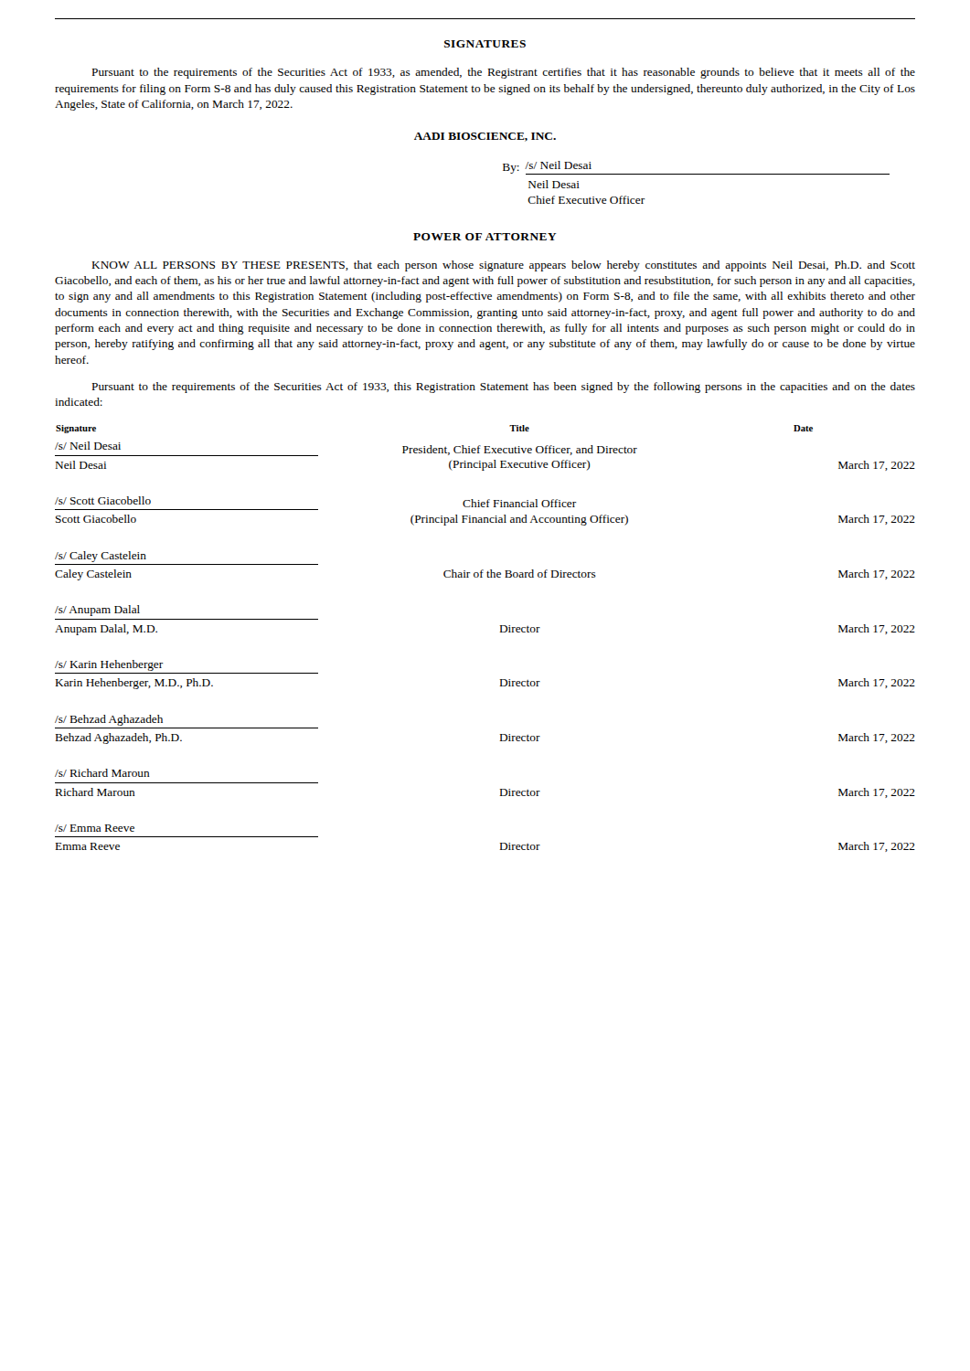SIGNATURES
Pursuant to the requirements of the Securities Act of 1933, as amended, the Registrant certifies that it has reasonable grounds to believe that it meets all of the requirements for filing on Form S-8 and has duly caused this Registration Statement to be signed on its behalf by the undersigned, thereunto duly authorized, in the City of Los Angeles, State of California, on March 17, 2022.
AADI BIOSCIENCE, INC.
By: /s/ Neil Desai
Neil Desai
Chief Executive Officer
POWER OF ATTORNEY
KNOW ALL PERSONS BY THESE PRESENTS, that each person whose signature appears below hereby constitutes and appoints Neil Desai, Ph.D. and Scott Giacobello, and each of them, as his or her true and lawful attorney-in-fact and agent with full power of substitution and resubstitution, for such person in any and all capacities, to sign any and all amendments to this Registration Statement (including post-effective amendments) on Form S-8, and to file the same, with all exhibits thereto and other documents in connection therewith, with the Securities and Exchange Commission, granting unto said attorney-in-fact, proxy, and agent full power and authority to do and perform each and every act and thing requisite and necessary to be done in connection therewith, as fully for all intents and purposes as such person might or could do in person, hereby ratifying and confirming all that any said attorney-in-fact, proxy and agent, or any substitute of any of them, may lawfully do or cause to be done by virtue hereof.
Pursuant to the requirements of the Securities Act of 1933, this Registration Statement has been signed by the following persons in the capacities and on the dates indicated:
| Signature | Title | Date |
| --- | --- | --- |
| /s/ Neil Desai Neil Desai | President, Chief Executive Officer, and Director (Principal Executive Officer) | March 17, 2022 |
| /s/ Scott Giacobello Scott Giacobello | Chief Financial Officer (Principal Financial and Accounting Officer) | March 17, 2022 |
| /s/ Caley Castelein Caley Castelein | Chair of the Board of Directors | March 17, 2022 |
| /s/ Anupam Dalal Anupam Dalal, M.D. | Director | March 17, 2022 |
| /s/ Karin Hehenberger Karin Hehenberger, M.D., Ph.D. | Director | March 17, 2022 |
| /s/ Behzad Aghazadeh Behzad Aghazadeh, Ph.D. | Director | March 17, 2022 |
| /s/ Richard Maroun Richard Maroun | Director | March 17, 2022 |
| /s/ Emma Reeve Emma Reeve | Director | March 17, 2022 |